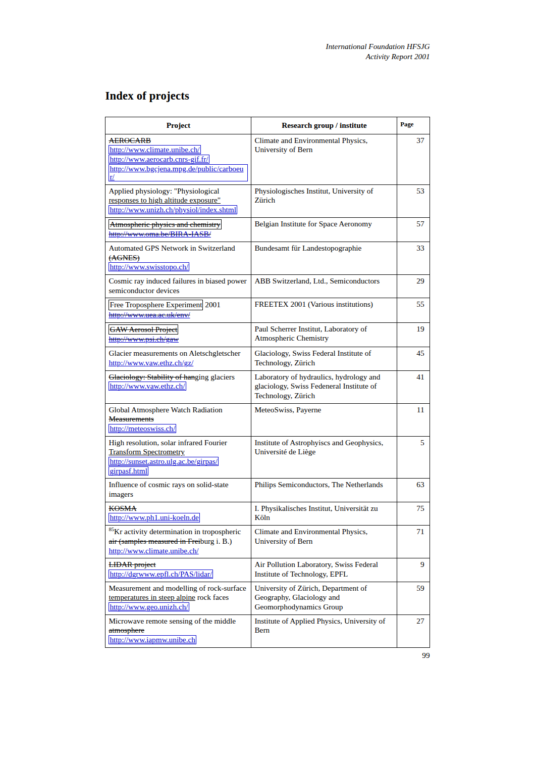International Foundation HFSJG
Activity Report 2001
Index of projects
| Project | Research group / institute | Page |
| --- | --- | --- |
| AEROCARB http://www.climate.unibe.ch/ http://www.aerocarb.cnrs-gif.fr/ http://www.bgcjena.mpg.de/public/carboeur/ | Climate and Environmental Physics, University of Bern | 37 |
| Applied physiology: "Physiological responses to high altitude exposure" http://www.unizh.ch/physiol/index.shtml | Physiologisches Institut, University of Zürich | 53 |
| Atmospheric physics and chemistry http://www.oma.be/BIRA-IASB/ | Belgian Institute for Space Aeronomy | 57 |
| Automated GPS Network in Switzerland (AGNES) http://www.swisstopo.ch/ | Bundesamt für Landestopographie | 33 |
| Cosmic ray induced failures in biased power semiconductor devices | ABB Switzerland, Ltd., Semiconductors | 29 |
| Free Troposphere Experiment 2001 http://www.uea.ac.uk/env/ | FREETEX 2001 (Various institutions) | 55 |
| GAW Aerosol Project http://www.psi.ch/gaw | Paul Scherrer Institut, Laboratory of Atmospheric Chemistry | 19 |
| Glacier measurements on Aletschgletscher http://www.vaw.ethz.ch/gz/ | Glaciology, Swiss Federal Institute of Technology, Zürich | 45 |
| Glaciology: Stability of han ging glaciers http://www.vaw.ethz.ch/ | Laboratory of hydraulics, hydrology and glaciology, Swiss Fedeneral Institute of Technology, Zürich | 41 |
| Global Atmosphere Watch Radiation Measurements http://meteoswiss.ch/ | MeteoSwiss, Payerne | 11 |
| High resolution, solar infrared Fourier Transform Spectrometry http://sunset.astro.ulg.ac.be/girpas/ girpasf.html | Institute of Astrophyiscs and Geophysics, Université de Liège | 5 |
| Influence of cosmic rays on solid-state imagers | Philips Semiconductors, The Netherlands | 63 |
| KOSMA http://www.ph1.uni-koeln.de | I. Physikalisches Institut, Universität zu Köln | 75 |
| 85 Kr activity determination in tropospheric air (samples measured in Frei burg i. B.) http://www.climate.unibe.ch/ | Climate and Environmental Physics, University of Bern | 71 |
| LIDAR project http://dgrwww.epfl.ch/PAS/lidar/ | Air Pollution Laboratory, Swiss Federal Institute of Technology, EPFL | 9 |
| Measurement and modelling of rock-surface temperatures in steep alpine rock faces http://www.geo.unizh.ch/ | University of Zürich, Department of Geography, Glaciology and Geomorphodynamics Group | 59 |
| Microwave remote sensing of the middle atmosphere http://www.iapmw.unibe.ch | Institute of Applied Physics, University of Bern | 27 |
99